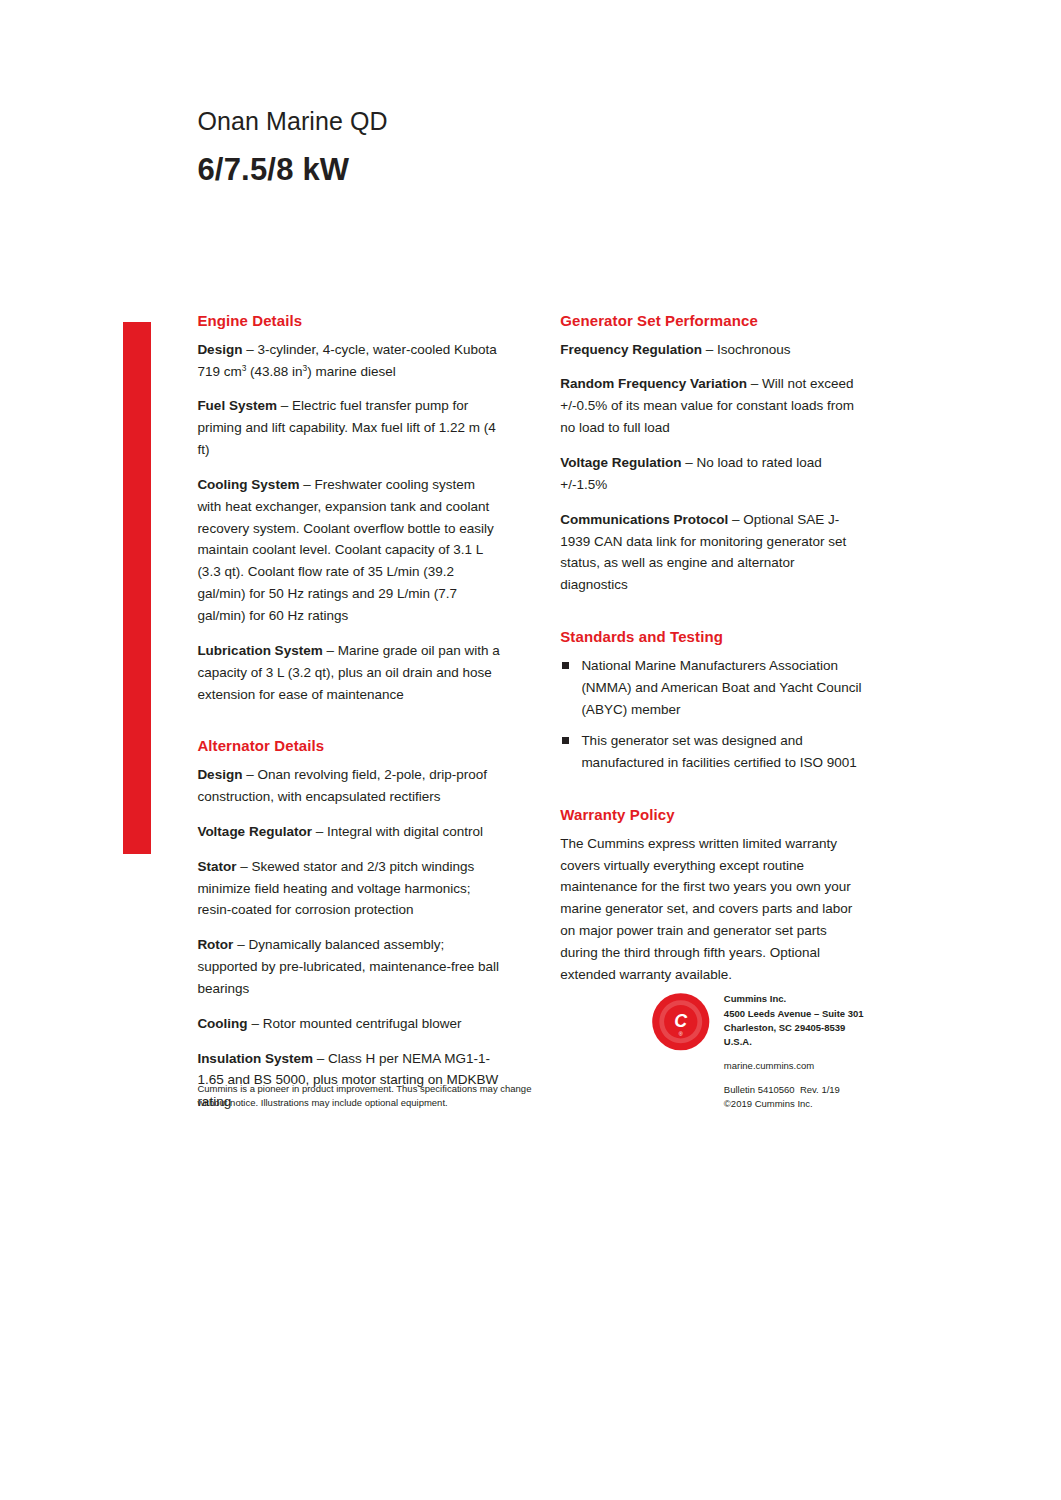Onan Marine QD
6/7.5/8 kW
Engine Details
Design – 3-cylinder, 4-cycle, water-cooled Kubota 719 cm3 (43.88 in3) marine diesel
Fuel System – Electric fuel transfer pump for priming and lift capability. Max fuel lift of 1.22 m (4 ft)
Cooling System – Freshwater cooling system with heat exchanger, expansion tank and coolant recovery system. Coolant overflow bottle to easily maintain coolant level. Coolant capacity of 3.1 L (3.3 qt). Coolant flow rate of 35 L/min (39.2 gal/min) for 50 Hz ratings and 29 L/min (7.7 gal/min) for 60 Hz ratings
Lubrication System – Marine grade oil pan with a capacity of 3 L (3.2 qt), plus an oil drain and hose extension for ease of maintenance
Alternator Details
Design – Onan revolving field, 2-pole, drip-proof construction, with encapsulated rectifiers
Voltage Regulator – Integral with digital control
Stator – Skewed stator and 2/3 pitch windings minimize field heating and voltage harmonics; resin-coated for corrosion protection
Rotor – Dynamically balanced assembly; supported by pre-lubricated, maintenance-free ball bearings
Cooling – Rotor mounted centrifugal blower
Insulation System – Class H per NEMA MG1-1-1.65 and BS 5000, plus motor starting on MDKBW rating
Generator Set Performance
Frequency Regulation – Isochronous
Random Frequency Variation – Will not exceed +/-0.5% of its mean value for constant loads from no load to full load
Voltage Regulation – No load to rated load +/-1.5%
Communications Protocol – Optional SAE J-1939 CAN data link for monitoring generator set status, as well as engine and alternator diagnostics
Standards and Testing
National Marine Manufacturers Association (NMMA) and American Boat and Yacht Council (ABYC) member
This generator set was designed and manufactured in facilities certified to ISO 9001
Warranty Policy
The Cummins express written limited warranty covers virtually everything except routine maintenance for the first two years you own your marine generator set, and covers parts and labor on major power train and generator set parts during the third through fifth years. Optional extended warranty available.
Cummins is a pioneer in product improvement. Thus specifications may change without notice. Illustrations may include optional equipment.
C ®
Cummins Inc.
4500 Leeds Avenue – Suite 301
Charleston, SC 29405-8539
U.S.A.
marine.cummins.com
Bulletin 5410560 Rev. 1/19
©2019 Cummins Inc.